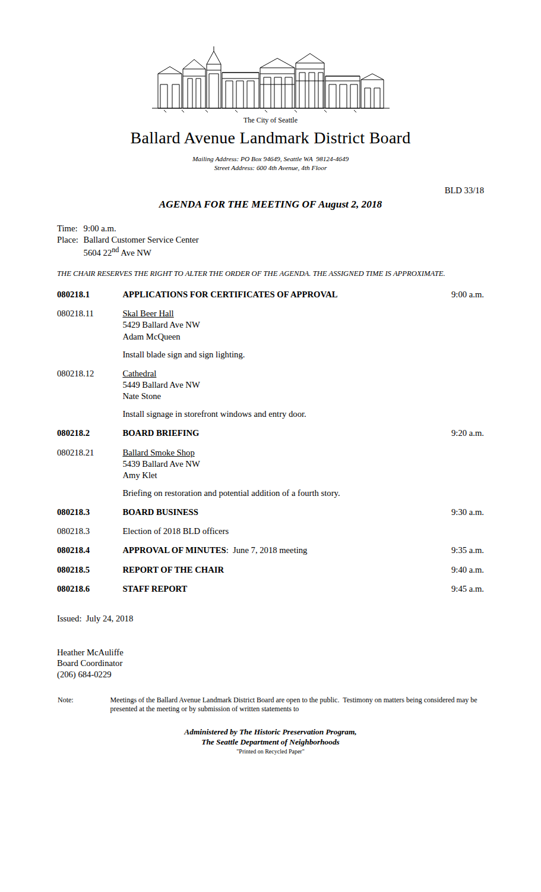The City of Seattle
Ballard Avenue Landmark District Board
Mailing Address: PO Box 94649, Seattle WA 98124-4649
Street Address: 600 4th Avenue, 4th Floor
BLD 33/18
AGENDA FOR THE MEETING OF August 2, 2018
| Time: | 9:00 a.m. |
| Place: | Ballard Customer Service Center 5604 22 nd Ave NW |
THE CHAIR RESERVES THE RIGHT TO ALTER THE ORDER OF THE AGENDA. THE ASSIGNED TIME IS APPROXIMATE.
| 080218.1 | Applications for Certificates of Approval | 9:00 a.m. |
| 080218.11 | Skal Beer Hall 5429 Ballard Ave NW Adam McQueen Install blade sign and sign lighting. | |
| 080218.12 | Cathedral 5449 Ballard Ave NW Nate Stone Install signage in storefront windows and entry door. | |
| 080218.2 | Board Briefing | 9:20 a.m. |
| 080218.21 | Ballard Smoke Shop 5439 Ballard Ave NW Amy Klet Briefing on restoration and potential addition of a fourth story. | |
| 080218.3 | Board Business | 9:30 a.m. |
| 080218.3 | Election of 2018 BLD officers | |
| 080218.4 | Approval of Minutes : June 7, 2018 meeting | 9:35 a.m. |
| 080218.5 | Report of the Chair | 9:40 a.m. |
| 080218.6 | Staff Report | 9:45 a.m. |
Issued: July 24, 2018
Heather McAuliffe
Board Coordinator
(206) 684-0229
| Note: | Meetings of the Ballard Avenue Landmark District Board are open to the public. Testimony on matters being considered may be presented at the meeting or by submission of written statements to |
Administered by The Historic Preservation Program,
The Seattle Department of Neighborhoods
"Printed on Recycled Paper"